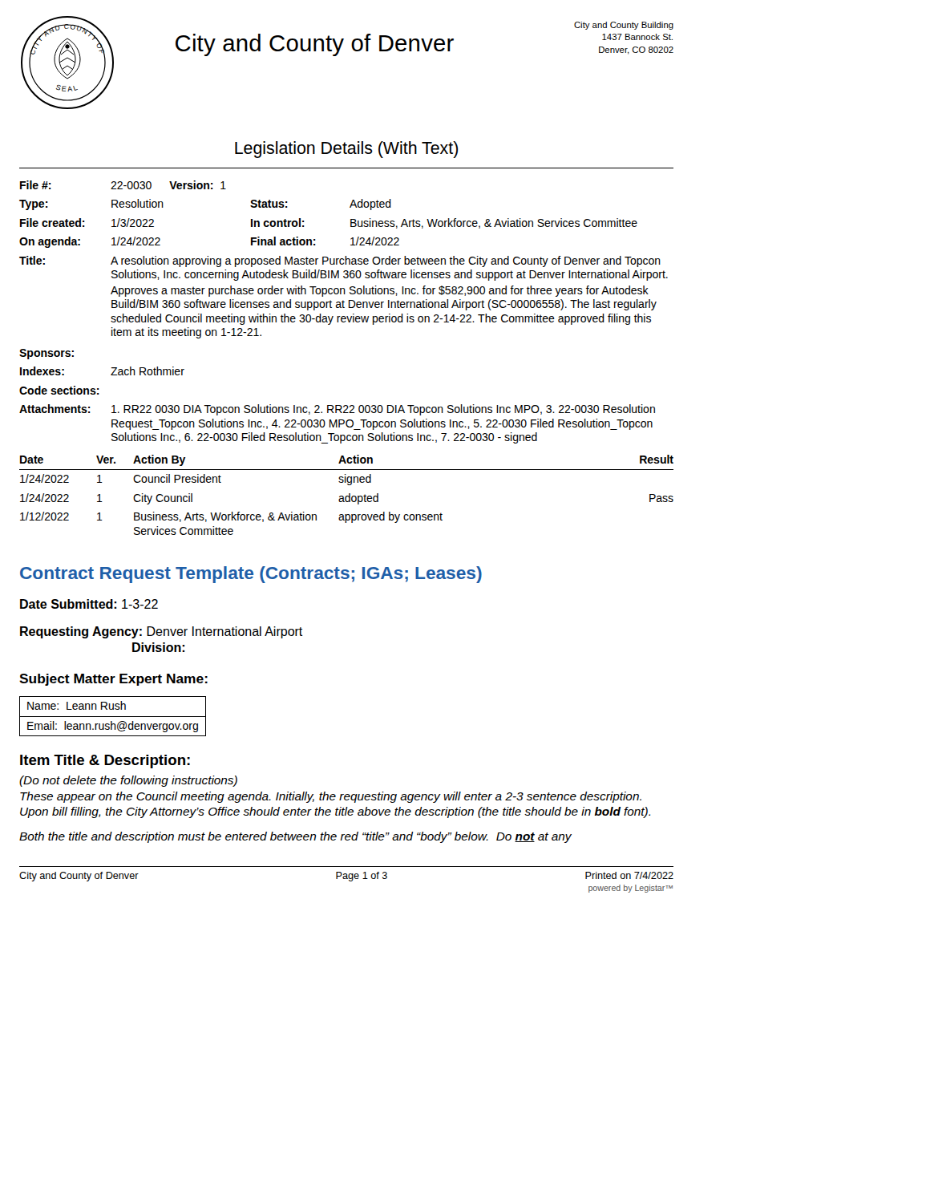CITY AND COUNTY OF SEAL
City and County of Denver
City and County Building
1437 Bannock St.
Denver, CO 80202
Legislation Details (With Text)
| File #: | 22-0030 Version: 1 | | |
| Type: | Resolution | Status: | Adopted |
| File created: | 1/3/2022 | In control: | Business, Arts, Workforce, & Aviation Services Committee |
| On agenda: | 1/24/2022 | Final action: | 1/24/2022 |
| Title: | A resolution approving a proposed Master Purchase Order between the City and County of Denver and Topcon Solutions, Inc. concerning Autodesk Build/BIM 360 software licenses and support at Denver International Airport. Approves a master purchase order with Topcon Solutions, Inc. for $582,900 and for three years for Autodesk Build/BIM 360 software licenses and support at Denver International Airport (SC-00006558). The last regularly scheduled Council meeting within the 30-day review period is on 2-14-22. The Committee approved filing this item at its meeting on 1-12-21. |
| Sponsors: | |
| Indexes: | Zach Rothmier |
| Code sections: | |
| Attachments: | 1. RR22 0030 DIA Topcon Solutions Inc, 2. RR22 0030 DIA Topcon Solutions Inc MPO, 3. 22-0030 Resolution Request_Topcon Solutions Inc., 4. 22-0030 MPO_Topcon Solutions Inc., 5. 22-0030 Filed Resolution_Topcon Solutions Inc., 6. 22-0030 Filed Resolution_Topcon Solutions Inc., 7. 22-0030 - signed |
| Date | Ver. | Action By | Action | Result |
| --- | --- | --- | --- | --- |
| 1/24/2022 | 1 | Council President | signed | |
| 1/24/2022 | 1 | City Council | adopted | Pass |
| 1/12/2022 | 1 | Business, Arts, Workforce, & Aviation Services Committee | approved by consent | |
Contract Request Template (Contracts; IGAs; Leases)
Date Submitted: 1-3-22
Requesting Agency: Denver International Airport
Division:
Subject Matter Expert Name:
| Name: Leann Rush |
| Email: leann.rush@denvergov.org |
Item Title & Description:
(Do not delete the following instructions)
These appear on the Council meeting agenda. Initially, the requesting agency will enter a 2-3 sentence description. Upon bill filling, the City Attorney’s Office should enter the title above the description (the title should be in bold font).
Both the title and description must be entered between the red “title” and “body” below. Do not at any
City and County of Denver
Page 1 of 3
Printed on 7/4/2022 powered by Legistar™